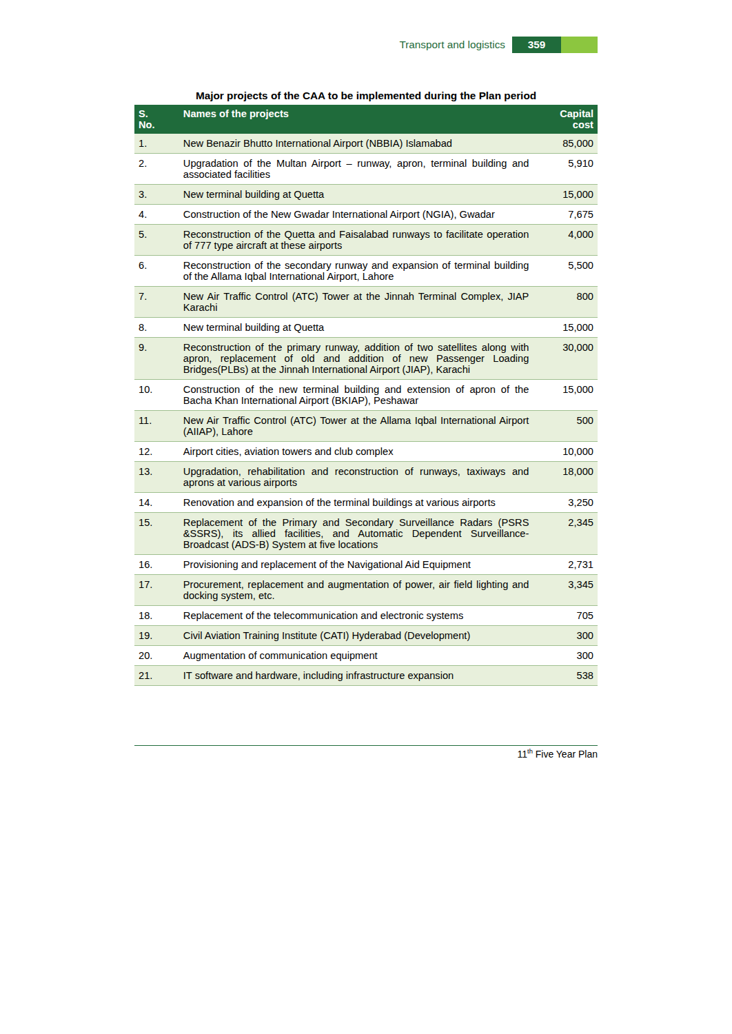Transport and logistics
359
Major projects of the CAA to be implemented during the Plan period
| S. No. | Names of the projects | Capital cost |
| --- | --- | --- |
| 1. | New Benazir Bhutto International Airport (NBBIA) Islamabad | 85,000 |
| 2. | Upgradation of the Multan Airport – runway, apron, terminal building and associated facilities | 5,910 |
| 3. | New terminal building at Quetta | 15,000 |
| 4. | Construction of the New Gwadar International Airport (NGIA), Gwadar | 7,675 |
| 5. | Reconstruction of the Quetta and Faisalabad runways to facilitate operation of 777 type aircraft at these airports | 4,000 |
| 6. | Reconstruction of the secondary runway and expansion of terminal building of the Allama Iqbal International Airport, Lahore | 5,500 |
| 7. | New Air Traffic Control (ATC) Tower at the Jinnah Terminal Complex, JIAP Karachi | 800 |
| 8. | New terminal building at Quetta | 15,000 |
| 9. | Reconstruction of the primary runway, addition of two satellites along with apron, replacement of old and addition of new Passenger Loading Bridges(PLBs) at the Jinnah International Airport (JIAP), Karachi | 30,000 |
| 10. | Construction of the new terminal building and extension of apron of the Bacha Khan International Airport (BKIAP), Peshawar | 15,000 |
| 11. | New Air Traffic Control (ATC) Tower at the Allama Iqbal International Airport (AIIAP), Lahore | 500 |
| 12. | Airport cities, aviation towers and club complex | 10,000 |
| 13. | Upgradation, rehabilitation and reconstruction of runways, taxiways and aprons at various airports | 18,000 |
| 14. | Renovation and expansion of the terminal buildings at various airports | 3,250 |
| 15. | Replacement of the Primary and Secondary Surveillance Radars (PSRS &SSRS), its allied facilities, and Automatic Dependent Surveillance-Broadcast (ADS-B) System at five locations | 2,345 |
| 16. | Provisioning and replacement of the Navigational Aid Equipment | 2,731 |
| 17. | Procurement, replacement and augmentation of power, air field lighting and docking system, etc. | 3,345 |
| 18. | Replacement of the telecommunication and electronic systems | 705 |
| 19. | Civil Aviation Training Institute (CATI) Hyderabad (Development) | 300 |
| 20. | Augmentation of communication equipment | 300 |
| 21. | IT software and hardware, including infrastructure expansion | 538 |
11th Five Year Plan